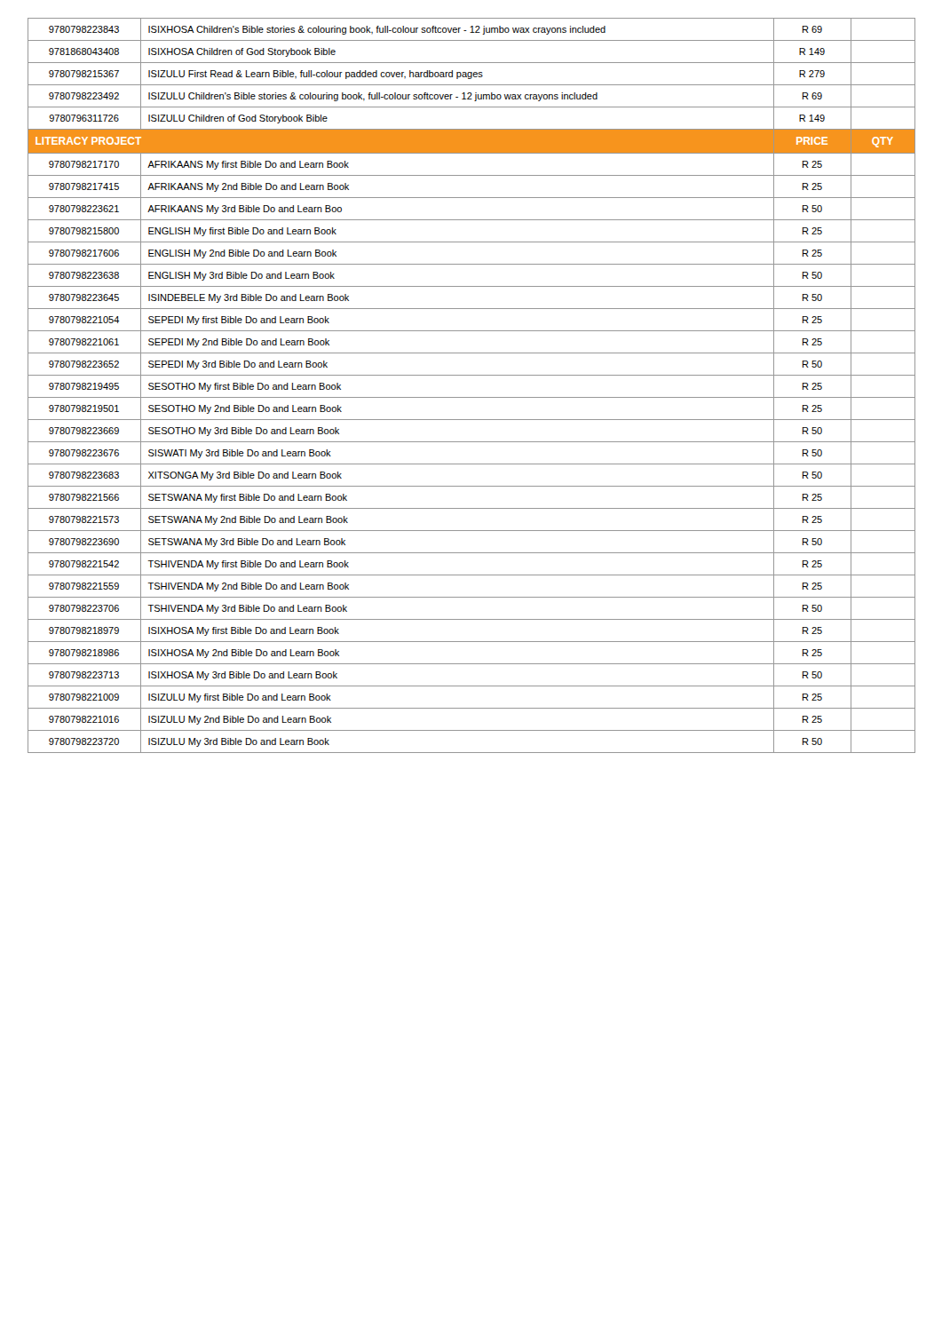| 9780798223843 | ISIXHOSA Children's Bible stories & colouring book, full-colour softcover - 12 jumbo wax crayons included | R 69 | |
| 9781868043408 | ISIXHOSA Children of God Storybook Bible | R 149 | |
| 9780798215367 | ISIZULU First Read & Learn Bible, full-colour padded cover, hardboard pages | R 279 | |
| 9780798223492 | ISIZULU Children's Bible stories & colouring book, full-colour softcover - 12 jumbo wax crayons included | R 69 | |
| 9780796311726 | ISIZULU Children of God Storybook Bible | R 149 | |
| LITERACY PROJECT | PRICE | QTY |
| 9780798217170 | AFRIKAANS My first Bible Do and Learn Book | R 25 | |
| 9780798217415 | AFRIKAANS My 2nd Bible Do and Learn Book | R 25 | |
| 9780798223621 | AFRIKAANS My 3rd Bible Do and Learn Boo | R 50 | |
| 9780798215800 | ENGLISH My first Bible Do and Learn Book | R 25 | |
| 9780798217606 | ENGLISH My 2nd Bible Do and Learn Book | R 25 | |
| 9780798223638 | ENGLISH My 3rd Bible Do and Learn Book | R 50 | |
| 9780798223645 | ISINDEBELE My 3rd Bible Do and Learn Book | R 50 | |
| 9780798221054 | SEPEDI My first Bible Do and Learn Book | R 25 | |
| 9780798221061 | SEPEDI My 2nd Bible Do and Learn Book | R 25 | |
| 9780798223652 | SEPEDI My 3rd Bible Do and Learn Book | R 50 | |
| 9780798219495 | SESOTHO My first Bible Do and Learn Book | R 25 | |
| 9780798219501 | SESOTHO My 2nd Bible Do and Learn Book | R 25 | |
| 9780798223669 | SESOTHO My 3rd Bible Do and Learn Book | R 50 | |
| 9780798223676 | SISWATI My 3rd Bible Do and Learn Book | R 50 | |
| 9780798223683 | XITSONGA My 3rd Bible Do and Learn Book | R 50 | |
| 9780798221566 | SETSWANA My first Bible Do and Learn Book | R 25 | |
| 9780798221573 | SETSWANA My 2nd Bible Do and Learn Book | R 25 | |
| 9780798223690 | SETSWANA My 3rd Bible Do and Learn Book | R 50 | |
| 9780798221542 | TSHIVENDA My first Bible Do and Learn Book | R 25 | |
| 9780798221559 | TSHIVENDA My 2nd Bible Do and Learn Book | R 25 | |
| 9780798223706 | TSHIVENDA My 3rd Bible Do and Learn Book | R 50 | |
| 9780798218979 | ISIXHOSA My first Bible Do and Learn Book | R 25 | |
| 9780798218986 | ISIXHOSA My 2nd Bible Do and Learn Book | R 25 | |
| 9780798223713 | ISIXHOSA My 3rd Bible Do and Learn Book | R 50 | |
| 9780798221009 | ISIZULU My first Bible Do and Learn Book | R 25 | |
| 9780798221016 | ISIZULU My 2nd Bible Do and Learn Book | R 25 | |
| 9780798223720 | ISIZULU My 3rd Bible Do and Learn Book | R 50 | |